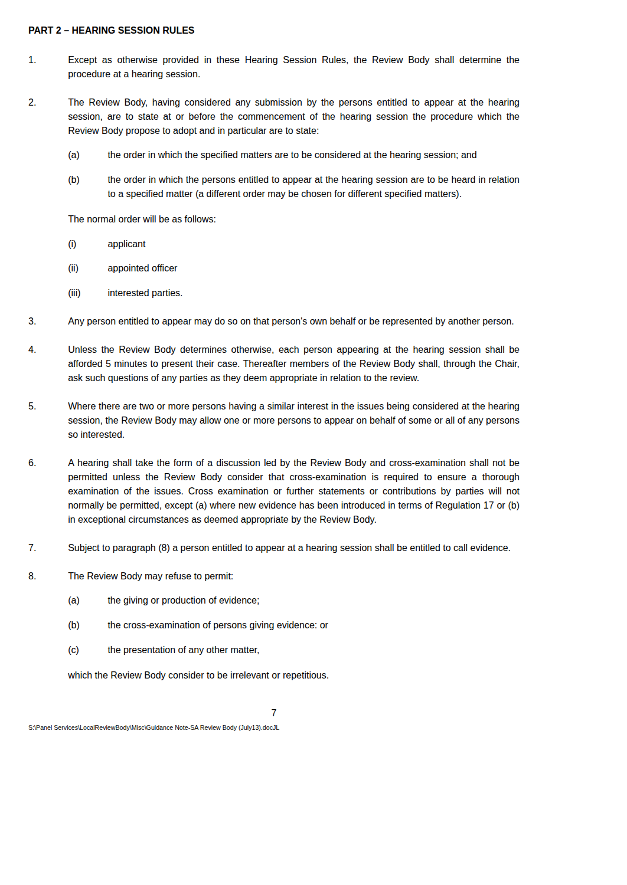PART 2 – HEARING SESSION RULES
Except as otherwise provided in these Hearing Session Rules, the Review Body shall determine the procedure at a hearing session.
The Review Body, having considered any submission by the persons entitled to appear at the hearing session, are to state at or before the commencement of the hearing session the procedure which the Review Body propose to adopt and in particular are to state:
the order in which the specified matters are to be considered at the hearing session; and
the order in which the persons entitled to appear at the hearing session are to be heard in relation to a specified matter (a different order may be chosen for different specified matters).
The normal order will be as follows:
applicant
appointed officer
interested parties.
Any person entitled to appear may do so on that person's own behalf or be represented by another person.
Unless the Review Body determines otherwise, each person appearing at the hearing session shall be afforded 5 minutes to present their case. Thereafter members of the Review Body shall, through the Chair, ask such questions of any parties as they deem appropriate in relation to the review.
Where there are two or more persons having a similar interest in the issues being considered at the hearing session, the Review Body may allow one or more persons to appear on behalf of some or all of any persons so interested.
A hearing shall take the form of a discussion led by the Review Body and cross-examination shall not be permitted unless the Review Body consider that cross-examination is required to ensure a thorough examination of the issues. Cross examination or further statements or contributions by parties will not normally be permitted, except (a) where new evidence has been introduced in terms of Regulation 17 or (b) in exceptional circumstances as deemed appropriate by the Review Body.
Subject to paragraph (8) a person entitled to appear at a hearing session shall be entitled to call evidence.
The Review Body may refuse to permit:
the giving or production of evidence;
the cross-examination of persons giving evidence: or
the presentation of any other matter,
which the Review Body consider to be irrelevant or repetitious.
7
S:\Panel Services\LocalReviewBody\Misc\Guidance Note-SA Review Body (July13).docJL